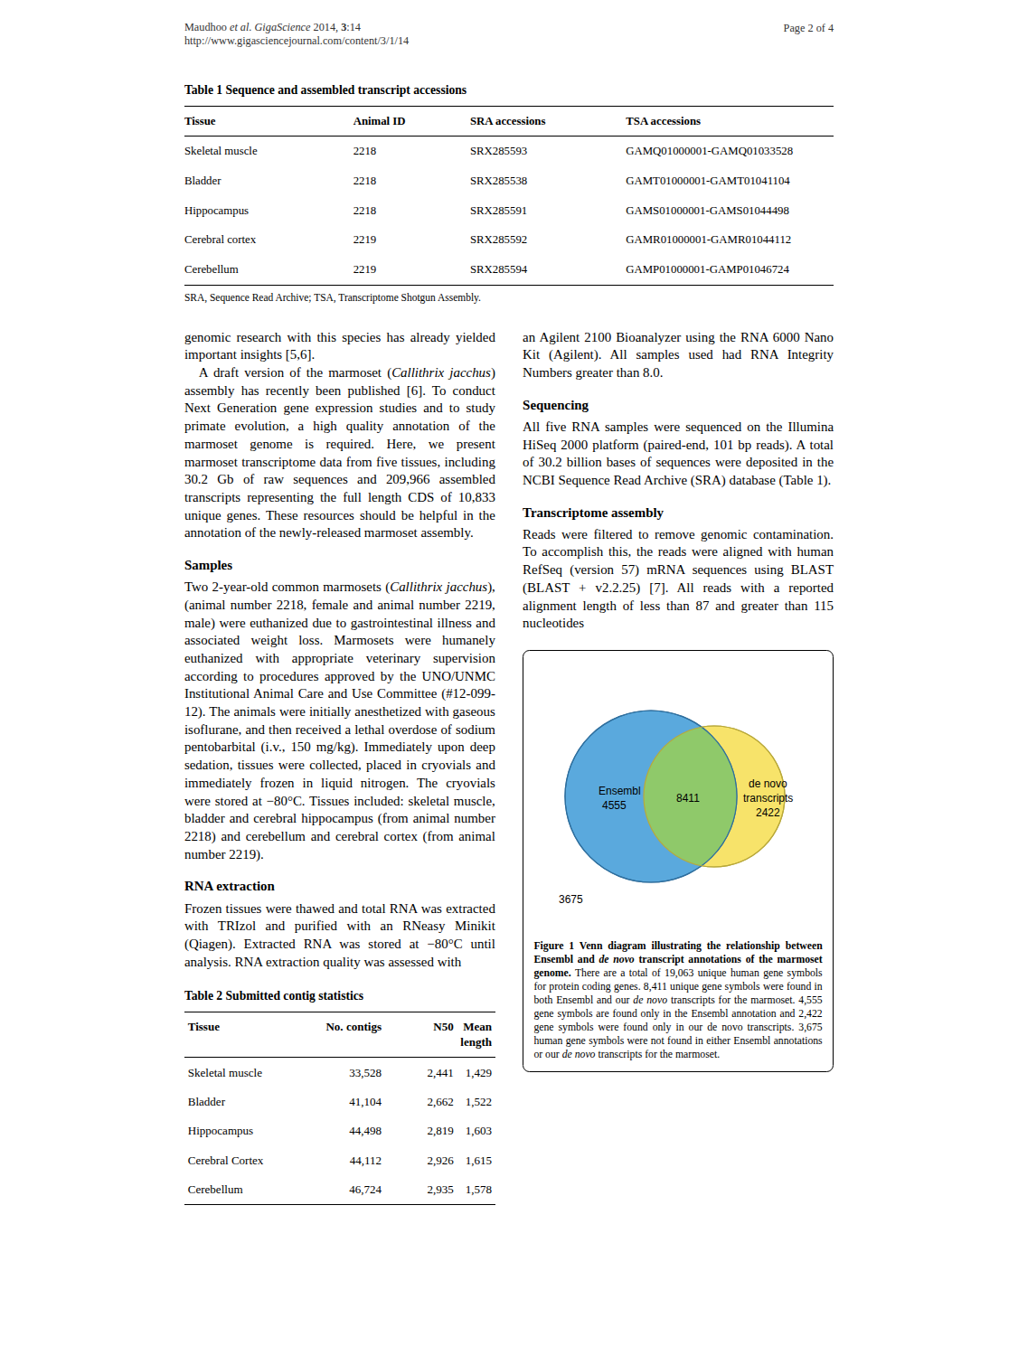Maudhoo et al. GigaScience 2014, 3:14
http://www.gigasciencejournal.com/content/3/1/14
Page 2 of 4
Table 1 Sequence and assembled transcript accessions
| Tissue | Animal ID | SRA accessions | TSA accessions |
| --- | --- | --- | --- |
| Skeletal muscle | 2218 | SRX285593 | GAMQ01000001-GAMQ01033528 |
| Bladder | 2218 | SRX285538 | GAMT01000001-GAMT01041104 |
| Hippocampus | 2218 | SRX285591 | GAMS01000001-GAMS01044498 |
| Cerebral cortex | 2219 | SRX285592 | GAMR01000001-GAMR01044112 |
| Cerebellum | 2219 | SRX285594 | GAMP01000001-GAMP01046724 |
SRA, Sequence Read Archive; TSA, Transcriptome Shotgun Assembly.
genomic research with this species has already yielded important insights [5,6].
A draft version of the marmoset (Callithrix jacchus) assembly has recently been published [6]. To conduct Next Generation gene expression studies and to study primate evolution, a high quality annotation of the marmoset genome is required. Here, we present marmoset transcriptome data from five tissues, including 30.2 Gb of raw sequences and 209,966 assembled transcripts representing the full length CDS of 10,833 unique genes. These resources should be helpful in the annotation of the newly-released marmoset assembly.
Samples
Two 2-year-old common marmosets (Callithrix jacchus), (animal number 2218, female and animal number 2219, male) were euthanized due to gastrointestinal illness and associated weight loss. Marmosets were humanely euthanized with appropriate veterinary supervision according to procedures approved by the UNO/UNMC Institutional Animal Care and Use Committee (#12-099-12). The animals were initially anesthetized with gaseous isoflurane, and then received a lethal overdose of sodium pentobarbital (i.v., 150 mg/kg). Immediately upon deep sedation, tissues were collected, placed in cryovials and immediately frozen in liquid nitrogen. The cryovials were stored at −80°C. Tissues included: skeletal muscle, bladder and cerebral hippocampus (from animal number 2218) and cerebellum and cerebral cortex (from animal number 2219).
RNA extraction
Frozen tissues were thawed and total RNA was extracted with TRIzol and purified with an RNeasy Minikit (Qiagen). Extracted RNA was stored at −80°C until analysis. RNA extraction quality was assessed with
Table 2 Submitted contig statistics
| Tissue | No. contigs | N50 | Mean length |
| --- | --- | --- | --- |
| Skeletal muscle | 33,528 | 2,441 | 1,429 |
| Bladder | 41,104 | 2,662 | 1,522 |
| Hippocampus | 44,498 | 2,819 | 1,603 |
| Cerebral Cortex | 44,112 | 2,926 | 1,615 |
| Cerebellum | 46,724 | 2,935 | 1,578 |
an Agilent 2100 Bioanalyzer using the RNA 6000 Nano Kit (Agilent). All samples used had RNA Integrity Numbers greater than 8.0.
Sequencing
All five RNA samples were sequenced on the Illumina HiSeq 2000 platform (paired-end, 101 bp reads). A total of 30.2 billion bases of sequences were deposited in the NCBI Sequence Read Archive (SRA) database (Table 1).
Transcriptome assembly
Reads were filtered to remove genomic contamination. To accomplish this, the reads were aligned with human RefSeq (version 57) mRNA sequences using BLAST (BLAST + v2.2.25) [7]. All reads with a reported alignment length of less than 87 and greater than 115 nucleotides
Ensembl 4555 8411 de novo transcripts 2422 3675
Figure 1 Venn diagram illustrating the relationship between Ensembl and de novo transcript annotations of the marmoset genome. There are a total of 19,063 unique human gene symbols for protein coding genes. 8,411 unique gene symbols were found in both Ensembl and our de novo transcripts for the marmoset. 4,555 gene symbols are found only in the Ensembl annotation and 2,422 gene symbols were found only in our de novo transcripts. 3,675 human gene symbols were not found in either Ensembl annotations or our de novo transcripts for the marmoset.